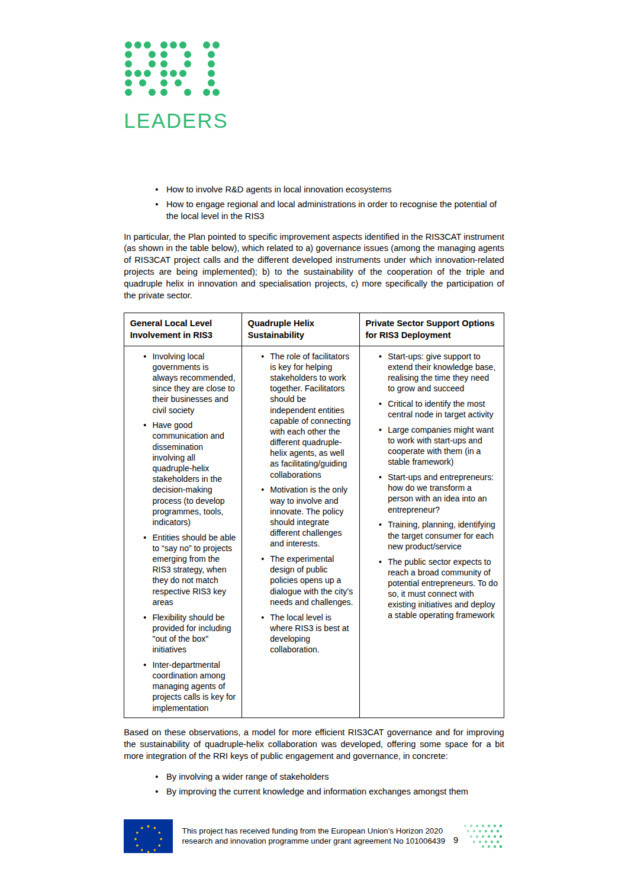LEADERS
How to involve R&D agents in local innovation ecosystems
How to engage regional and local administrations in order to recognise the potential of the local level in the RIS3
In particular, the Plan pointed to specific improvement aspects identified in the RIS3CAT instrument (as shown in the table below), which related to a) governance issues (among the managing agents of RIS3CAT project calls and the different developed instruments under which innovation-related projects are being implemented); b) to the sustainability of the cooperation of the triple and quadruple helix in innovation and specialisation projects, c) more specifically the participation of the private sector.
| General Local Level Involvement in RIS3 | Quadruple Helix Sustainability | Private Sector Support Options for RIS3 Deployment |
| --- | --- | --- |
| Involving local governments is always recommended, since they are close to their businesses and civil society Have good communication and dissemination involving all quadruple-helix stakeholders in the decision-making process (to develop programmes, tools, indicators) Entities should be able to “say no” to projects emerging from the RIS3 strategy, when they do not match respective RIS3 key areas Flexibility should be provided for including "out of the box" initiatives Inter-departmental coordination among managing agents of projects calls is key for implementation | The role of facilitators is key for helping stakeholders to work together. Facilitators should be independent entities capable of connecting with each other the different quadruple-helix agents, as well as facilitating/guiding collaborations Motivation is the only way to involve and innovate. The policy should integrate different challenges and interests. The experimental design of public policies opens up a dialogue with the city’s needs and challenges. The local level is where RIS3 is best at developing collaboration. | Start-ups: give support to extend their knowledge base, realising the time they need to grow and succeed Critical to identify the most central node in target activity Large companies might want to work with start-ups and cooperate with them (in a stable framework) Start-ups and entrepreneurs: how do we transform a person with an idea into an entrepreneur? Training, planning, identifying the target consumer for each new product/service The public sector expects to reach a broad community of potential entrepreneurs. To do so, it must connect with existing initiatives and deploy a stable operating framework |
Based on these observations, a model for more efficient RIS3CAT governance and for improving the sustainability of quadruple-helix collaboration was developed, offering some space for a bit more integration of the RRI keys of public engagement and governance, in concrete:
By involving a wider range of stakeholders
By improving the current knowledge and information exchanges amongst them
This project has received funding from the European Union’s Horizon 2020 research and innovation programme under grant agreement No 101006439
9